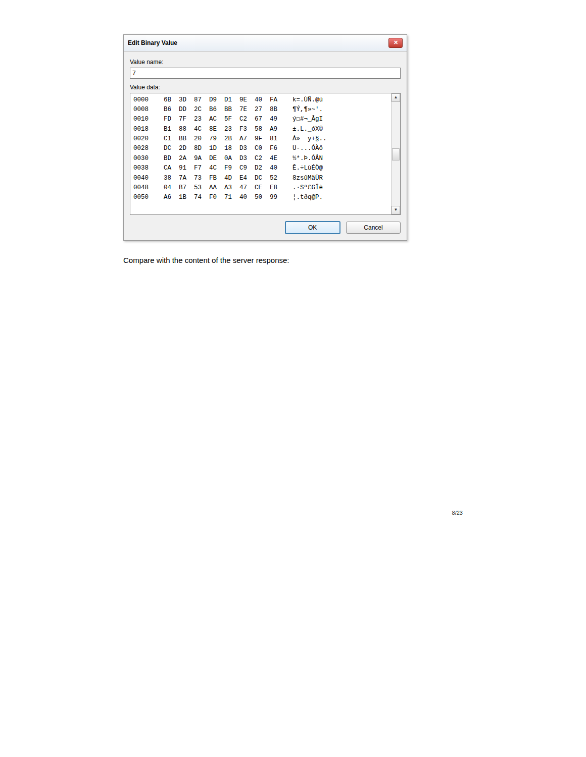Edit Binary Value ✕
Value name:
7
Value data:
0000 6B 3D 87 D9 D1 9E 40 FA k=.ÙÑ.@ú 0008 B6 DD 2C B6 BB 7E 27 8B ¶Ý,¶»~'. 0010 FD 7F 23 AC 5F C2 67 49 ý☐#¬_ÂgI 0018 B1 88 4C 8E 23 F3 58 A9 ±.L.‗óX© 0020 C1 BB 20 79 2B A7 9F 81 Á» y+§.. 0028 DC 2D 8D 1D 18 D3 C0 F6 Ü-...ÓÀö 0030 BD 2A 9A DE 0A D3 C2 4E ½*.Þ.ÓÂN 0038 CA 91 F7 4C F9 C9 D2 40 Ê.÷LùÉÒ@ 0040 38 7A 73 FB 4D E4 DC 52 8zsûMäÜR 0048 04 B7 53 AA A3 47 CE E8 .·Sª£GÎè 0050 A6 1B 74 F0 71 40 50 99 ¦.tðq@P.
▲
▼
OK Cancel
Compare with the content of the server response:
8/23